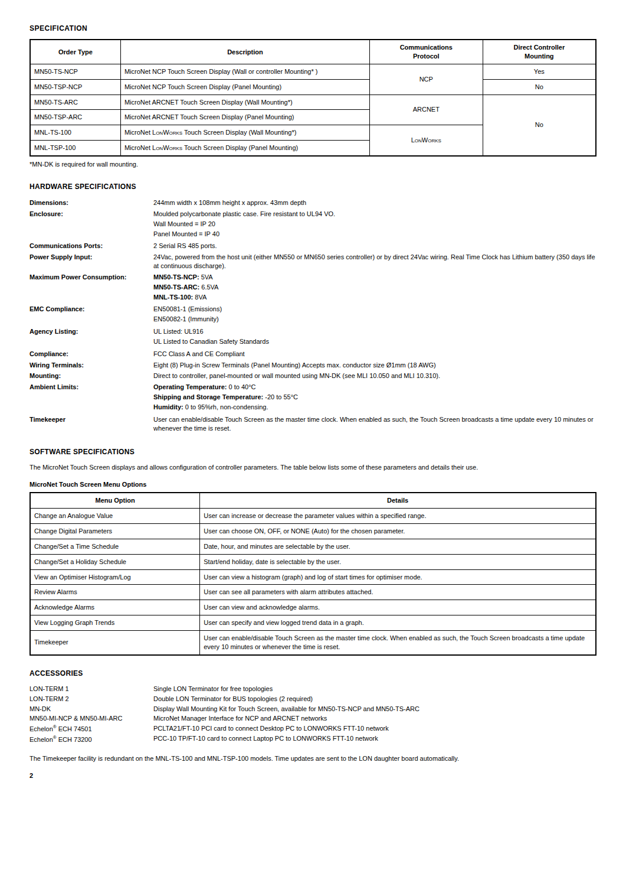SPECIFICATION
| Order Type | Description | Communications Protocol | Direct Controller Mounting |
| --- | --- | --- | --- |
| MN50-TS-NCP | MicroNet NCP Touch Screen Display (Wall or controller Mounting* ) | NCP | Yes |
| MN50-TSP-NCP | MicroNet NCP Touch Screen Display (Panel Mounting) | No |
| MN50-TS-ARC | MicroNet ARCNET Touch Screen Display (Wall Mounting*) | ARCNET | No |
| MN50-TSP-ARC | MicroNet ARCNET Touch Screen Display (Panel Mounting) |
| MNL-TS-100 | MicroNet L on W orks Touch Screen Display (Wall Mounting*) | L on W orks |
| MNL-TSP-100 | MicroNet L on W orks Touch Screen Display (Panel Mounting) |
*MN-DK is required for wall mounting.
HARDWARE SPECIFICATIONS
Dimensions:
244mm width x 108mm height x approx. 43mm depth
Enclosure:
Moulded polycarbonate plastic case. Fire resistant to UL94 VO.
Wall Mounted = IP 20
Panel Mounted = IP 40
Communications Ports:
2 Serial RS 485 ports.
Power Supply Input:
24Vac, powered from the host unit (either MN550 or MN650 series controller) or by direct 24Vac wiring. Real Time Clock has Lithium battery (350 days life at continuous discharge).
Maximum Power Consumption:
MN50-TS-NCP: 5VA
MN50-TS-ARC: 6.5VA
MNL-TS-100: 8VA
EMC Compliance:
EN50081-1 (Emissions)
EN50082-1 (Immunity)
Agency Listing:
UL Listed: UL916
UL Listed to Canadian Safety Standards
Compliance:
FCC Class A and CE Compliant
Wiring Terminals:
Eight (8) Plug-in Screw Terminals (Panel Mounting) Accepts max. conductor size Ø1mm (18 AWG)
Mounting:
Direct to controller, panel-mounted or wall mounted using MN-DK (see MLI 10.050 and MLI 10.310).
Ambient Limits:
Operating Temperature: 0 to 40°C
Shipping and Storage Temperature: -20 to 55°C
Humidity: 0 to 95%rh, non-condensing.
Timekeeper
User can enable/disable Touch Screen as the master time clock. When enabled as such, the Touch Screen broadcasts a time update every 10 minutes or whenever the time is reset.
SOFTWARE SPECIFICATIONS
The MicroNet Touch Screen displays and allows configuration of controller parameters. The table below lists some of these parameters and details their use.
MicroNet Touch Screen Menu Options
| Menu Option | Details |
| --- | --- |
| Change an Analogue Value | User can increase or decrease the parameter values within a specified range. |
| Change Digital Parameters | User can choose ON, OFF, or NONE (Auto) for the chosen parameter. |
| Change/Set a Time Schedule | Date, hour, and minutes are selectable by the user. |
| Change/Set a Holiday Schedule | Start/end holiday, date is selectable by the user. |
| View an Optimiser Histogram/Log | User can view a histogram (graph) and log of start times for optimiser mode. |
| Review Alarms | User can see all parameters with alarm attributes attached. |
| Acknowledge Alarms | User can view and acknowledge alarms. |
| View Logging Graph Trends | User can specify and view logged trend data in a graph. |
| Timekeeper | User can enable/disable Touch Screen as the master time clock. When enabled as such, the Touch Screen broadcasts a time update every 10 minutes or whenever the time is reset. |
ACCESSORIES
LON-TERM 1
Single LON Terminator for free topologies
LON-TERM 2
Double LON Terminator for BUS topologies (2 required)
MN-DK
Display Wall Mounting Kit for Touch Screen, available for MN50-TS-NCP and MN50-TS-ARC
MN50-MI-NCP & MN50-MI-ARC
MicroNet Manager Interface for NCP and ARCNET networks
Echelon® ECH 74501
PCLTA21/FT-10 PCI card to connect Desktop PC to LONWORKS FTT-10 network
Echelon® ECH 73200
PCC-10 TP/FT-10 card to connect Laptop PC to LONWORKS FTT-10 network
The Timekeeper facility is redundant on the MNL-TS-100 and MNL-TSP-100 models. Time updates are sent to the LON daughter board automatically.
2